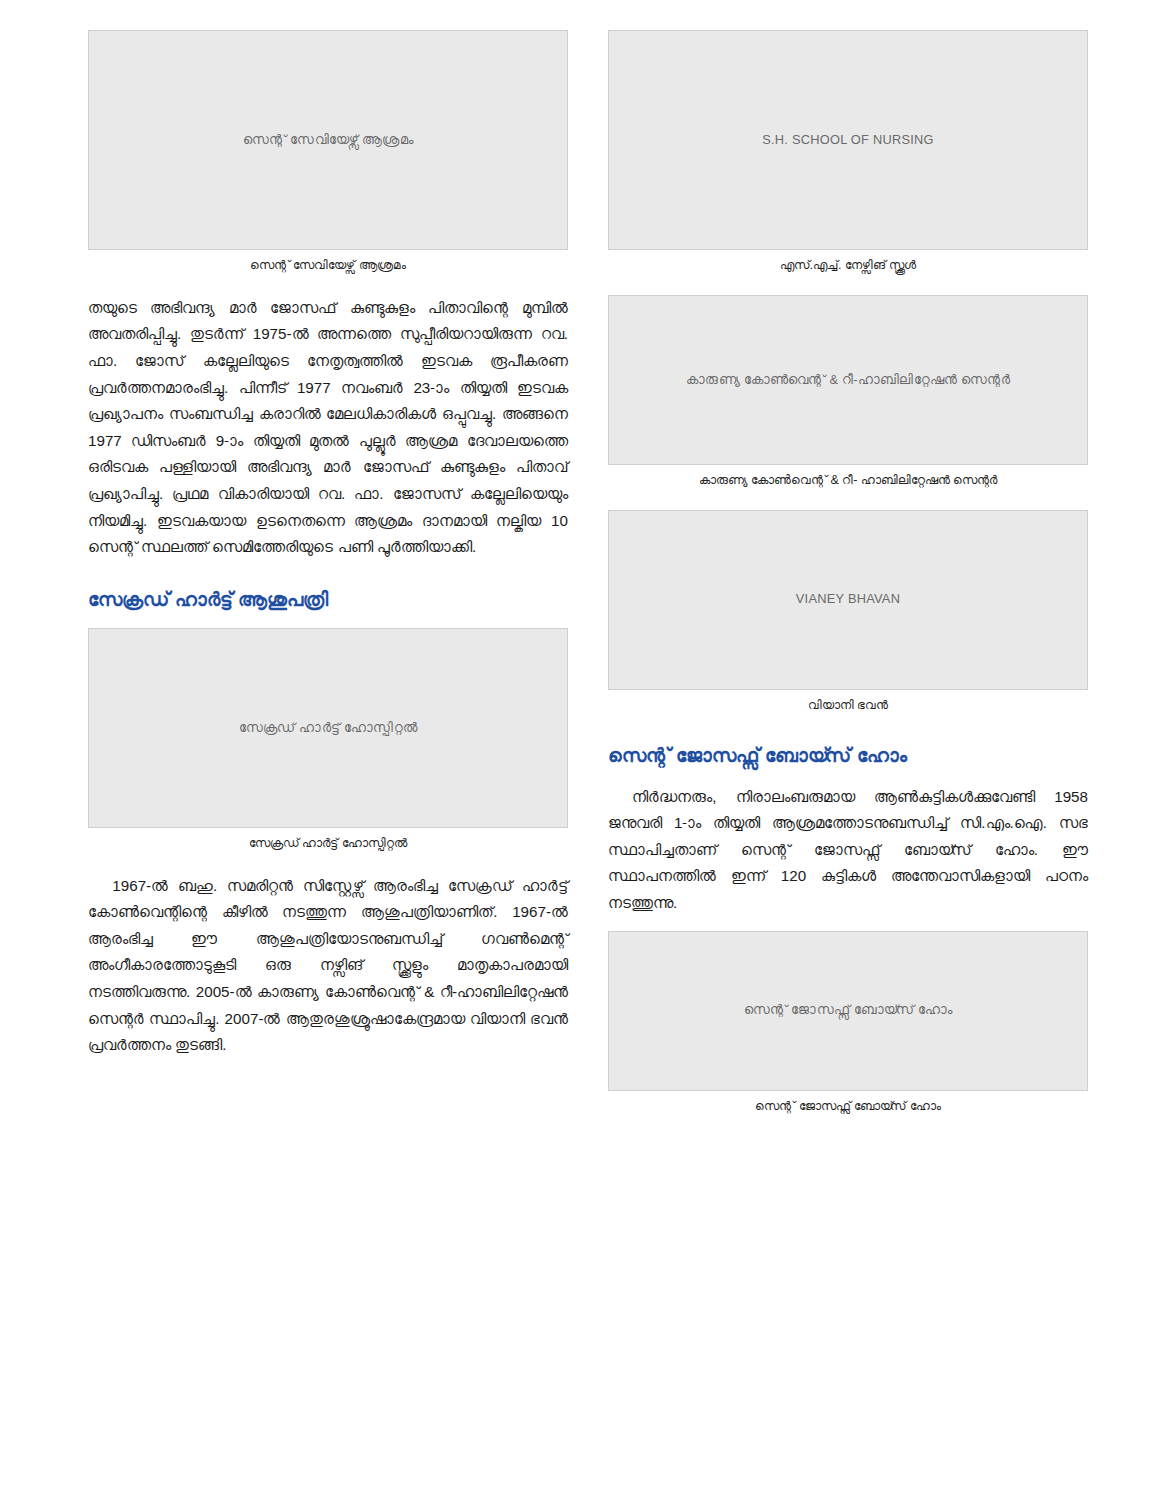സെന്റ് സേവിയേഴ്സ് ആശ്രമം
സെന്റ് സേവിയേഴ്സ് ആശ്രമം
തയുടെ അഭിവന്ദ്യ മാർ ജോസഫ് കുണ്ടുകുളം പിതാവിന്റെ മുമ്പിൽ അവതരിപ്പിച്ചു. തുടർന്ന് 1975-ൽ അന്നത്തെ സുപ്പീരിയറായിരുന്ന റവ. ഫാ. ജോസ് കല്ലേലിയുടെ നേതൃത്വത്തിൽ ഇടവക രൂപീകരണ പ്രവർത്തനമാരംഭിച്ചു. പിന്നീട് 1977 നവംബർ 23-ാം തിയ്യതി ഇടവക പ്രഖ്യാപനം സംബന്ധിച്ച കരാറിൽ മേലധികാരികൾ ഒപ്പുവച്ചു. അങ്ങനെ 1977 ഡിസംബർ 9-ാം തിയ്യതി മുതൽ പുല്ലൂർ ആശ്രമ ദേവാലയത്തെ ഒരിടവക പള്ളിയായി അഭിവന്ദ്യ മാർ ജോസഫ് കുണ്ടുകുളം പിതാവ് പ്രഖ്യാപിച്ചു. പ്രഥമ വികാരിയായി റവ. ഫാ. ജോസസ് കല്ലേലിയെയും നിയമിച്ചു. ഇടവകയായ ഉടനെതന്നെ ആശ്രമം ദാനമായി നല്കിയ 10 സെന്റ് സ്ഥലത്ത് സെമിത്തേരിയുടെ പണി പൂർത്തിയാക്കി.
സേക്രഡ് ഹാർട്ട് ആശുപത്രി
സേക്രഡ് ഹാർട്ട് ഹോസ്പിറ്റൽ
സേക്രഡ് ഹാർട്ട് ഹോസ്പിറ്റൽ
1967-ൽ ബഹു. സമരിറ്റൻ സിസ്റ്റേഴ്സ് ആരംഭിച്ച സേക്രഡ് ഹാർട്ട് കോൺവെന്റിന്റെ കീഴിൽ നടത്തുന്ന ആശുപത്രിയാണിത്. 1967-ൽ ആരംഭിച്ച ഈ ആശുപത്രിയോടനുബന്ധിച്ച് ഗവൺമെന്റ് അംഗീകാരത്തോടുകൂടി ഒരു നഴ്സിങ് സ്ക്കൂളും മാതൃകാപരമായി നടത്തിവരുന്നു. 2005-ൽ കാരുണ്യ കോൺവെന്റ് & റീ-ഹാബിലിറ്റേഷൻ സെന്റർ സ്ഥാപിച്ചു. 2007-ൽ ആതുരശുശ്രൂഷാകേന്ദ്രമായ വിയാനി ഭവൻ പ്രവർത്തനം തുടങ്ങി.
S.H. SCHOOL OF NURSING
എസ്.എച്ച്. നേഴ്സിങ് സ്ക്കൂൾ
കാരുണ്യ കോൺവെന്റ് & റീ-ഹാബിലിറ്റേഷൻ സെന്റർ
കാരുണ്യ കോൺവെന്റ് & റീ- ഹാബിലിറ്റേഷൻ സെന്റർ
VIANEY BHAVAN
വിയാനി ഭവൻ
സെന്റ് ജോസഫ്സ് ബോയ്സ് ഹോം
നിർദ്ധനരും, നിരാലംബരുമായ ആൺകുട്ടികൾക്കുവേണ്ടി 1958 ജനുവരി 1-ാം തിയ്യതി ആശ്രമത്തോടനുബന്ധിച്ച് സി.എം.ഐ. സഭ സ്ഥാപിച്ചതാണ് സെന്റ് ജോസഫ്സ് ബോയ്സ് ഹോം. ഈ സ്ഥാപനത്തിൽ ഇന്ന് 120 കുട്ടികൾ അന്തേവാസികളായി പഠനം നടത്തുന്നു.
സെന്റ് ജോസഫ്സ് ബോയ്സ് ഹോം
സെന്റ് ജോസഫ്സ് ബോയ്സ് ഹോം